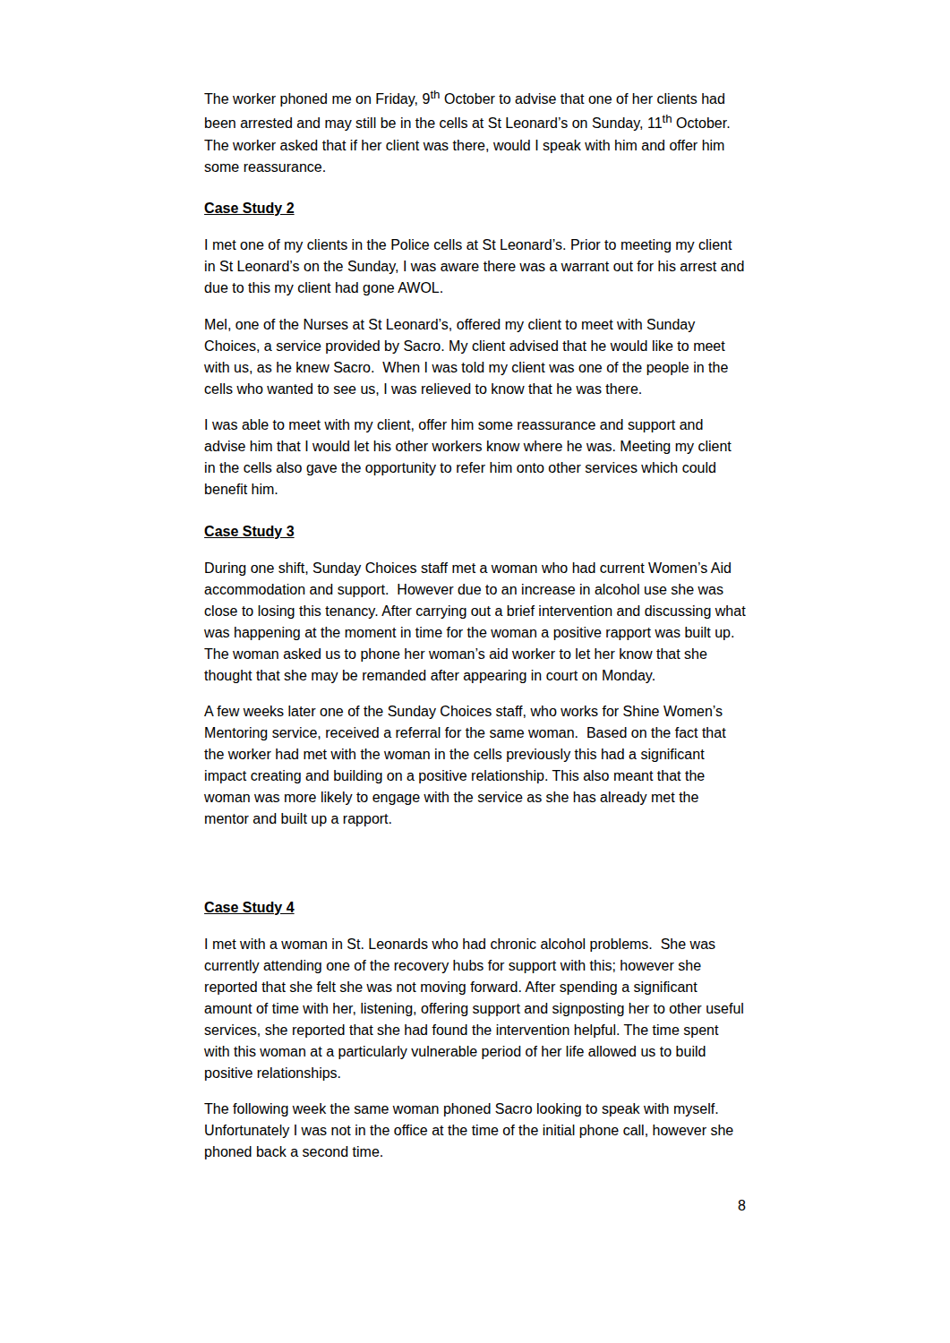The worker phoned me on Friday, 9th October to advise that one of her clients had been arrested and may still be in the cells at St Leonard’s on Sunday, 11th October. The worker asked that if her client was there, would I speak with him and offer him some reassurance.
Case Study 2
I met one of my clients in the Police cells at St Leonard’s. Prior to meeting my client in St Leonard’s on the Sunday, I was aware there was a warrant out for his arrest and due to this my client had gone AWOL.
Mel, one of the Nurses at St Leonard’s, offered my client to meet with Sunday Choices, a service provided by Sacro. My client advised that he would like to meet with us, as he knew Sacro. When I was told my client was one of the people in the cells who wanted to see us, I was relieved to know that he was there.
I was able to meet with my client, offer him some reassurance and support and advise him that I would let his other workers know where he was. Meeting my client in the cells also gave the opportunity to refer him onto other services which could benefit him.
Case Study 3
During one shift, Sunday Choices staff met a woman who had current Women’s Aid accommodation and support. However due to an increase in alcohol use she was close to losing this tenancy. After carrying out a brief intervention and discussing what was happening at the moment in time for the woman a positive rapport was built up. The woman asked us to phone her woman’s aid worker to let her know that she thought that she may be remanded after appearing in court on Monday.
A few weeks later one of the Sunday Choices staff, who works for Shine Women’s Mentoring service, received a referral for the same woman. Based on the fact that the worker had met with the woman in the cells previously this had a significant impact creating and building on a positive relationship. This also meant that the woman was more likely to engage with the service as she has already met the mentor and built up a rapport.
Case Study 4
I met with a woman in St. Leonards who had chronic alcohol problems. She was currently attending one of the recovery hubs for support with this; however she reported that she felt she was not moving forward. After spending a significant amount of time with her, listening, offering support and signposting her to other useful services, she reported that she had found the intervention helpful. The time spent with this woman at a particularly vulnerable period of her life allowed us to build positive relationships.
The following week the same woman phoned Sacro looking to speak with myself. Unfortunately I was not in the office at the time of the initial phone call, however she phoned back a second time.
8